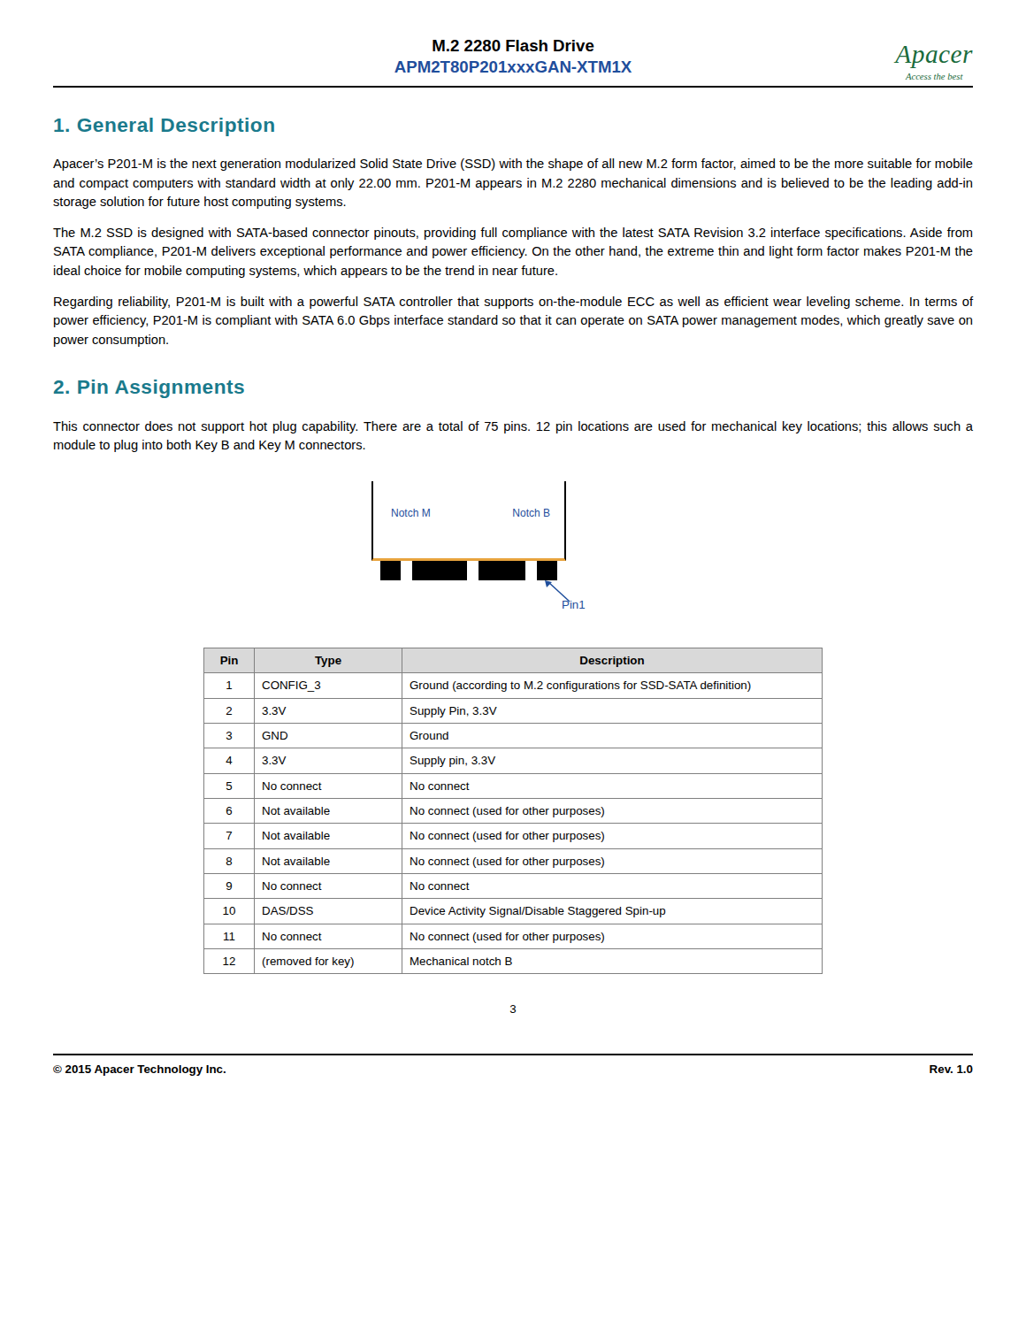M.2 2280 Flash Drive
APM2T80P201xxxGAN-XTM1X
Apacer
Access the best
1. General Description
Apacer’s P201-M is the next generation modularized Solid State Drive (SSD) with the shape of all new M.2 form factor, aimed to be the more suitable for mobile and compact computers with standard width at only 22.00 mm. P201-M appears in M.2 2280 mechanical dimensions and is believed to be the leading add-in storage solution for future host computing systems.
The M.2 SSD is designed with SATA-based connector pinouts, providing full compliance with the latest SATA Revision 3.2 interface specifications. Aside from SATA compliance, P201-M delivers exceptional performance and power efficiency. On the other hand, the extreme thin and light form factor makes P201-M the ideal choice for mobile computing systems, which appears to be the trend in near future.
Regarding reliability, P201-M is built with a powerful SATA controller that supports on-the-module ECC as well as efficient wear leveling scheme. In terms of power efficiency, P201-M is compliant with SATA 6.0 Gbps interface standard so that it can operate on SATA power management modes, which greatly save on power consumption.
2. Pin Assignments
This connector does not support hot plug capability. There are a total of 75 pins. 12 pin locations are used for mechanical key locations; this allows such a module to plug into both Key B and Key M connectors.
Notch M Notch B
Pin1
| Pin | Type | Description |
| --- | --- | --- |
| 1 | CONFIG_3 | Ground (according to M.2 configurations for SSD-SATA definition) |
| 2 | 3.3V | Supply Pin, 3.3V |
| 3 | GND | Ground |
| 4 | 3.3V | Supply pin, 3.3V |
| 5 | No connect | No connect |
| 6 | Not available | No connect (used for other purposes) |
| 7 | Not available | No connect (used for other purposes) |
| 8 | Not available | No connect (used for other purposes) |
| 9 | No connect | No connect |
| 10 | DAS/DSS | Device Activity Signal/Disable Staggered Spin-up |
| 11 | No connect | No connect (used for other purposes) |
| 12 | (removed for key) | Mechanical notch B |
3
© 2015 Apacer Technology Inc. Rev. 1.0